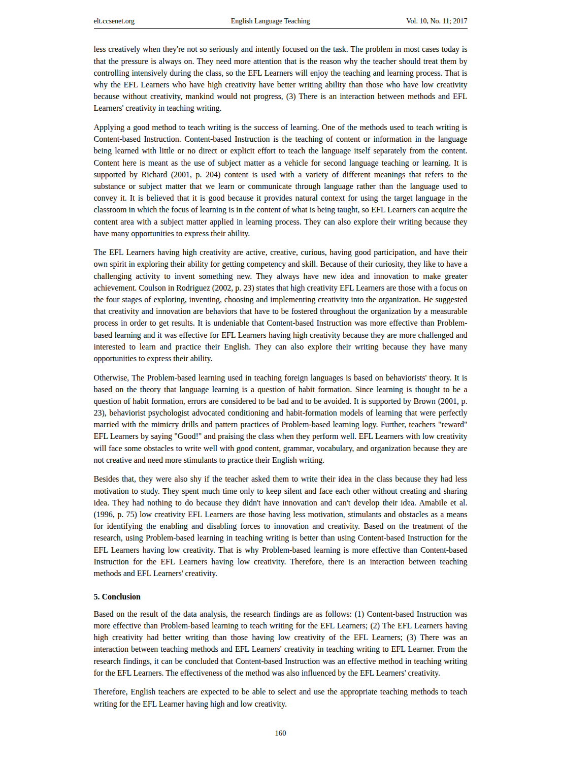elt.ccsenet.org English Language Teaching Vol. 10, No. 11; 2017
less creatively when they're not so seriously and intently focused on the task. The problem in most cases today is that the pressure is always on. They need more attention that is the reason why the teacher should treat them by controlling intensively during the class, so the EFL Learners will enjoy the teaching and learning process. That is why the EFL Learners who have high creativity have better writing ability than those who have low creativity because without creativity, mankind would not progress, (3) There is an interaction between methods and EFL Learners' creativity in teaching writing.
Applying a good method to teach writing is the success of learning. One of the methods used to teach writing is Content-based Instruction. Content-based Instruction is the teaching of content or information in the language being learned with little or no direct or explicit effort to teach the language itself separately from the content. Content here is meant as the use of subject matter as a vehicle for second language teaching or learning. It is supported by Richard (2001, p. 204) content is used with a variety of different meanings that refers to the substance or subject matter that we learn or communicate through language rather than the language used to convey it. It is believed that it is good because it provides natural context for using the target language in the classroom in which the focus of learning is in the content of what is being taught, so EFL Learners can acquire the content area with a subject matter applied in learning process. They can also explore their writing because they have many opportunities to express their ability.
The EFL Learners having high creativity are active, creative, curious, having good participation, and have their own spirit in exploring their ability for getting competency and skill. Because of their curiosity, they like to have a challenging activity to invent something new. They always have new idea and innovation to make greater achievement. Coulson in Rodriguez (2002, p. 23) states that high creativity EFL Learners are those with a focus on the four stages of exploring, inventing, choosing and implementing creativity into the organization. He suggested that creativity and innovation are behaviors that have to be fostered throughout the organization by a measurable process in order to get results. It is undeniable that Content-based Instruction was more effective than Problem-based learning and it was effective for EFL Learners having high creativity because they are more challenged and interested to learn and practice their English. They can also explore their writing because they have many opportunities to express their ability.
Otherwise, The Problem-based learning used in teaching foreign languages is based on behaviorists' theory. It is based on the theory that language learning is a question of habit formation. Since learning is thought to be a question of habit formation, errors are considered to be bad and to be avoided. It is supported by Brown (2001, p. 23), behaviorist psychologist advocated conditioning and habit-formation models of learning that were perfectly married with the mimicry drills and pattern practices of Problem-based learning logy. Further, teachers "reward" EFL Learners by saying "Good!" and praising the class when they perform well. EFL Learners with low creativity will face some obstacles to write well with good content, grammar, vocabulary, and organization because they are not creative and need more stimulants to practice their English writing.
Besides that, they were also shy if the teacher asked them to write their idea in the class because they had less motivation to study. They spent much time only to keep silent and face each other without creating and sharing idea. They had nothing to do because they didn't have innovation and can't develop their idea. Amabile et al. (1996, p. 75) low creativity EFL Learners are those having less motivation, stimulants and obstacles as a means for identifying the enabling and disabling forces to innovation and creativity. Based on the treatment of the research, using Problem-based learning in teaching writing is better than using Content-based Instruction for the EFL Learners having low creativity. That is why Problem-based learning is more effective than Content-based Instruction for the EFL Learners having low creativity. Therefore, there is an interaction between teaching methods and EFL Learners' creativity.
5. Conclusion
Based on the result of the data analysis, the research findings are as follows: (1) Content-based Instruction was more effective than Problem-based learning to teach writing for the EFL Learners; (2) The EFL Learners having high creativity had better writing than those having low creativity of the EFL Learners; (3) There was an interaction between teaching methods and EFL Learners' creativity in teaching writing to EFL Learner. From the research findings, it can be concluded that Content-based Instruction was an effective method in teaching writing for the EFL Learners. The effectiveness of the method was also influenced by the EFL Learners' creativity.
Therefore, English teachers are expected to be able to select and use the appropriate teaching methods to teach writing for the EFL Learner having high and low creativity.
160